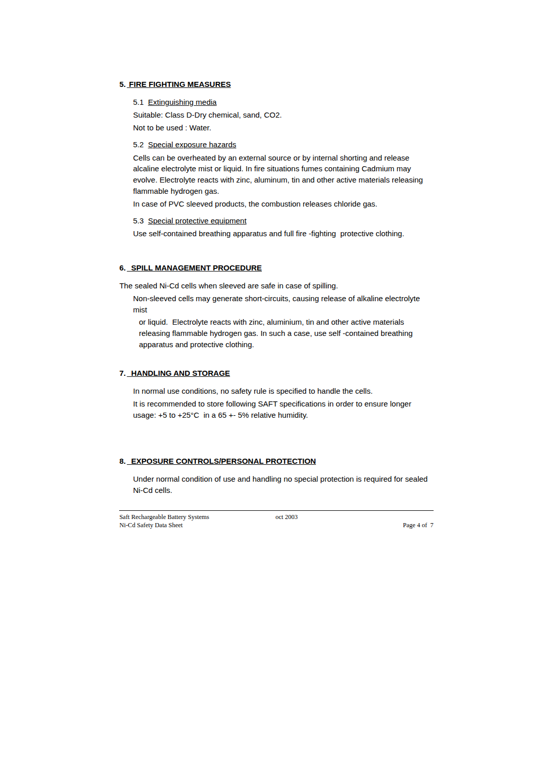5. FIRE FIGHTING MEASURES
5.1 Extinguishing media
Suitable: Class D-Dry chemical, sand, CO2.
Not to be used : Water.
5.2 Special exposure hazards
Cells can be overheated by an external source or by internal shorting and release alcaline electrolyte mist or liquid. In fire situations fumes containing Cadmium may evolve. Electrolyte reacts with zinc, aluminum, tin and other active materials releasing flammable hydrogen gas.
In case of PVC sleeved products, the combustion releases chloride gas.
5.3 Special protective equipment
Use self-contained breathing apparatus and full fire -fighting protective clothing.
6. SPILL MANAGEMENT PROCEDURE
The sealed Ni-Cd cells when sleeved are safe in case of spilling.
Non-sleeved cells may generate short-circuits, causing release of alkaline electrolyte mist
or liquid. Electrolyte reacts with zinc, aluminium, tin and other active materials releasing flammable hydrogen gas. In such a case, use self -contained breathing apparatus and protective clothing.
7. HANDLING AND STORAGE
In normal use conditions, no safety rule is specified to handle the cells.
It is recommended to store following SAFT specifications in order to ensure longer usage: +5 to +25°C in a 65 +- 5% relative humidity.
8. EXPOSURE CONTROLS/PERSONAL PROTECTION
Under normal condition of use and handling no special protection is required for sealed Ni-Cd cells.
Saft Rechargeable Battery Systems
oct 2003
Ni-Cd Safety Data Sheet
Page 4 of 7